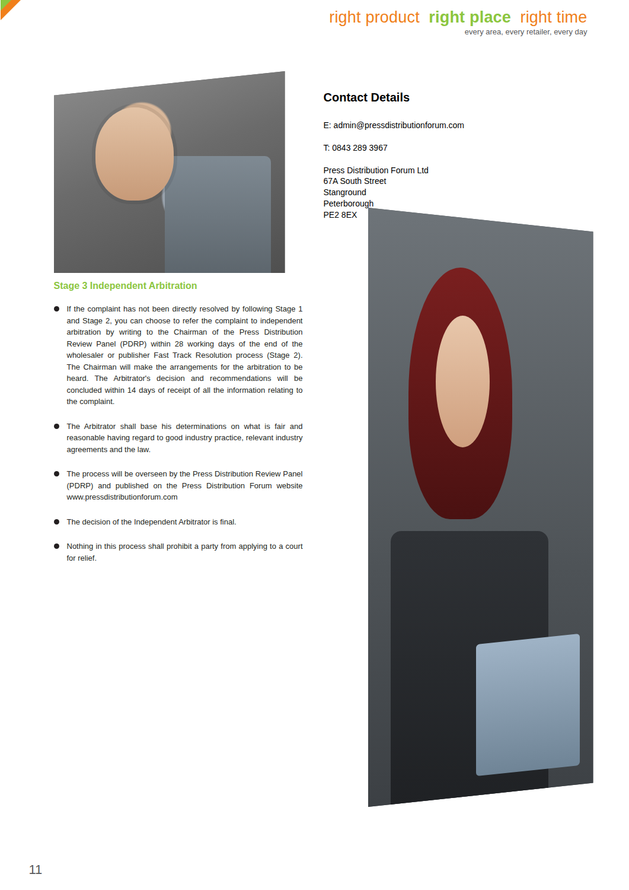right product right place right time
every area, every retailer, every day
Contact Details
E: admin@pressdistributionforum.com
T: 0843 289 3967
Press Distribution Forum Ltd
67A South Street
Stanground
Peterborough
PE2 8EX
Stage 3 Independent Arbitration
If the complaint has not been directly resolved by following Stage 1 and Stage 2, you can choose to refer the complaint to independent arbitration by writing to the Chairman of the Press Distribution Review Panel (PDRP) within 28 working days of the end of the wholesaler or publisher Fast Track Resolution process (Stage 2). The Chairman will make the arrangements for the arbitration to be heard. The Arbitrator's decision and recommendations will be concluded within 14 days of receipt of all the information relating to the complaint.
The Arbitrator shall base his determinations on what is fair and reasonable having regard to good industry practice, relevant industry agreements and the law.
The process will be overseen by the Press Distribution Review Panel (PDRP) and published on the Press Distribution Forum website www.pressdistributionforum.com
The decision of the Independent Arbitrator is final.
Nothing in this process shall prohibit a party from applying to a court for relief.
11